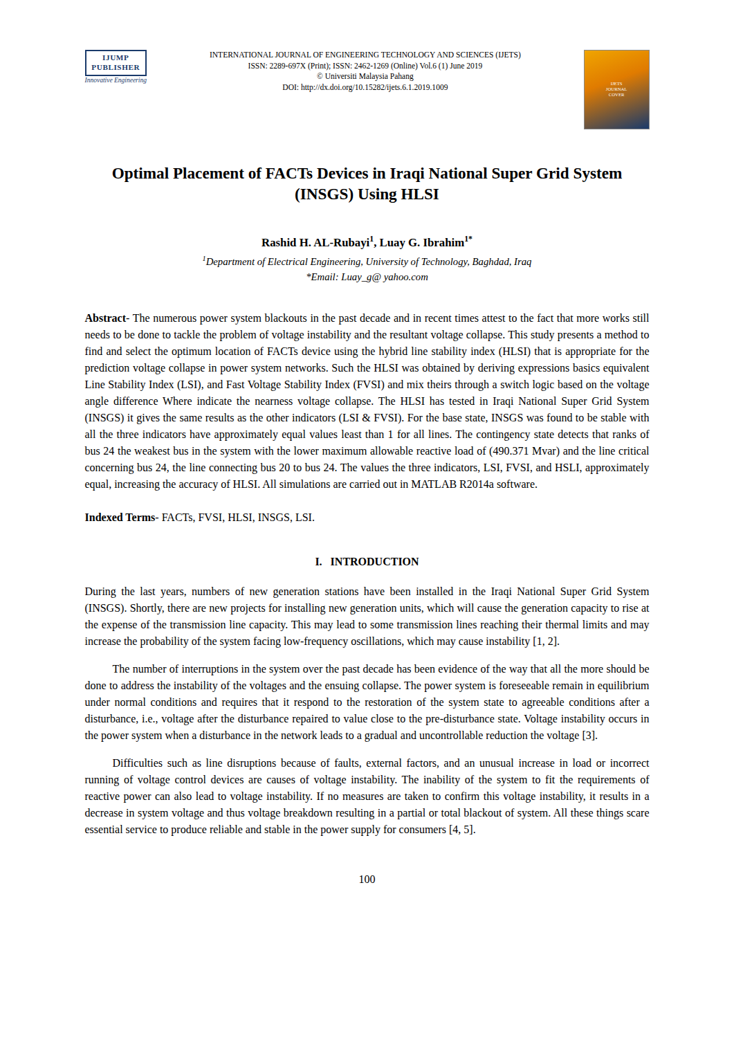IJUMP
PUBLISHER
Innovative Engineering
INTERNATIONAL JOURNAL OF ENGINEERING TECHNOLOGY AND SCIENCES (IJETS)
ISSN: 2289-697X (Print); ISSN: 2462-1269 (Online) Vol.6 (1) June 2019
© Universiti Malaysia Pahang
DOI: http://dx.doi.org/10.15282/ijets.6.1.2019.1009
IJETS
JOURNAL
COVER
Optimal Placement of FACTs Devices in Iraqi National Super Grid System (INSGS) Using HLSI
Rashid H. AL-Rubayi1, Luay G. Ibrahim1*
1Department of Electrical Engineering, University of Technology, Baghdad, Iraq
*Email: Luay_g@ yahoo.com
Abstract- The numerous power system blackouts in the past decade and in recent times attest to the fact that more works still needs to be done to tackle the problem of voltage instability and the resultant voltage collapse. This study presents a method to find and select the optimum location of FACTs device using the hybrid line stability index (HLSI) that is appropriate for the prediction voltage collapse in power system networks. Such the HLSI was obtained by deriving expressions basics equivalent Line Stability Index (LSI), and Fast Voltage Stability Index (FVSI) and mix theirs through a switch logic based on the voltage angle difference Where indicate the nearness voltage collapse. The HLSI has tested in Iraqi National Super Grid System (INSGS) it gives the same results as the other indicators (LSI & FVSI). For the base state, INSGS was found to be stable with all the three indicators have approximately equal values least than 1 for all lines. The contingency state detects that ranks of bus 24 the weakest bus in the system with the lower maximum allowable reactive load of (490.371 Mvar) and the line critical concerning bus 24, the line connecting bus 20 to bus 24. The values the three indicators, LSI, FVSI, and HSLI, approximately equal, increasing the accuracy of HLSI. All simulations are carried out in MATLAB R2014a software.
Indexed Terms- FACTs, FVSI, HLSI, INSGS, LSI.
I. INTRODUCTION
During the last years, numbers of new generation stations have been installed in the Iraqi National Super Grid System (INSGS). Shortly, there are new projects for installing new generation units, which will cause the generation capacity to rise at the expense of the transmission line capacity. This may lead to some transmission lines reaching their thermal limits and may increase the probability of the system facing low-frequency oscillations, which may cause instability [1, 2].
The number of interruptions in the system over the past decade has been evidence of the way that all the more should be done to address the instability of the voltages and the ensuing collapse. The power system is foreseeable remain in equilibrium under normal conditions and requires that it respond to the restoration of the system state to agreeable conditions after a disturbance, i.e., voltage after the disturbance repaired to value close to the pre-disturbance state. Voltage instability occurs in the power system when a disturbance in the network leads to a gradual and uncontrollable reduction the voltage [3].
Difficulties such as line disruptions because of faults, external factors, and an unusual increase in load or incorrect running of voltage control devices are causes of voltage instability. The inability of the system to fit the requirements of reactive power can also lead to voltage instability. If no measures are taken to confirm this voltage instability, it results in a decrease in system voltage and thus voltage breakdown resulting in a partial or total blackout of system. All these things scare essential service to produce reliable and stable in the power supply for consumers [4, 5].
100